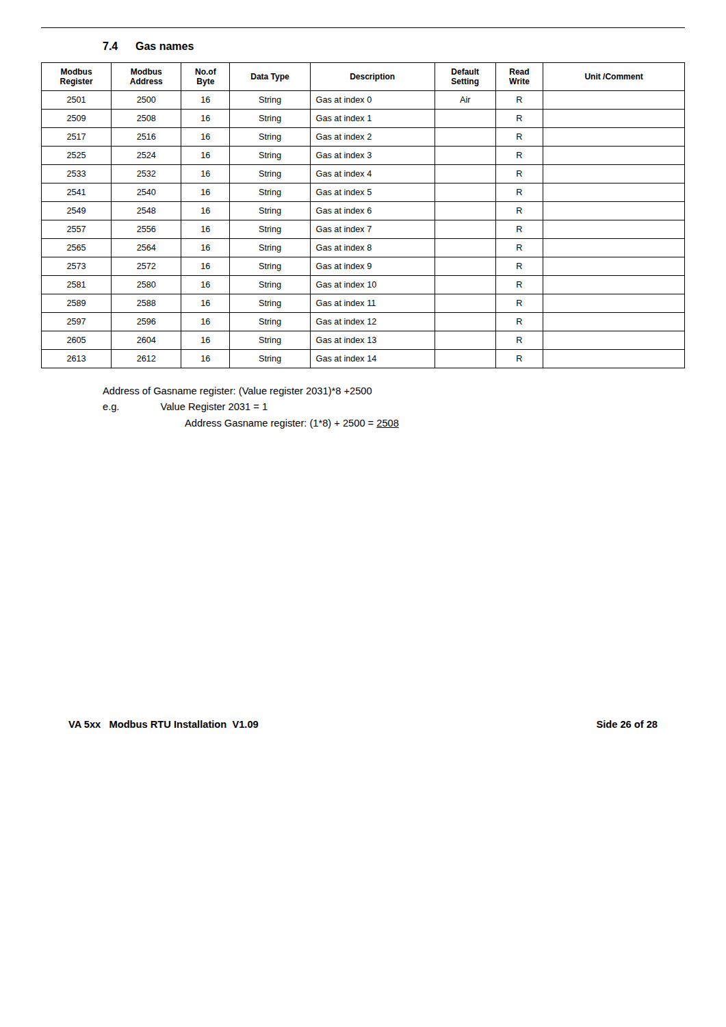7.4 Gas names
| Modbus Register | Modbus Address | No.of Byte | Data Type | Description | Default Setting | Read Write | Unit /Comment |
| --- | --- | --- | --- | --- | --- | --- | --- |
| 2501 | 2500 | 16 | String | Gas at index 0 | Air | R | |
| 2509 | 2508 | 16 | String | Gas at index 1 | | R | |
| 2517 | 2516 | 16 | String | Gas at index 2 | | R | |
| 2525 | 2524 | 16 | String | Gas at index 3 | | R | |
| 2533 | 2532 | 16 | String | Gas at index 4 | | R | |
| 2541 | 2540 | 16 | String | Gas at index 5 | | R | |
| 2549 | 2548 | 16 | String | Gas at index 6 | | R | |
| 2557 | 2556 | 16 | String | Gas at index 7 | | R | |
| 2565 | 2564 | 16 | String | Gas at index 8 | | R | |
| 2573 | 2572 | 16 | String | Gas at index 9 | | R | |
| 2581 | 2580 | 16 | String | Gas at index 10 | | R | |
| 2589 | 2588 | 16 | String | Gas at index 11 | | R | |
| 2597 | 2596 | 16 | String | Gas at index 12 | | R | |
| 2605 | 2604 | 16 | String | Gas at index 13 | | R | |
| 2613 | 2612 | 16 | String | Gas at index 14 | | R | |
Address of Gasname register: (Value register 2031)*8 +2500
e.g. Value Register 2031 = 1
Address Gasname register: (1*8) + 2500 = 2508
VA 5xx Modbus RTU Installation V1.09 Side 26 of 28